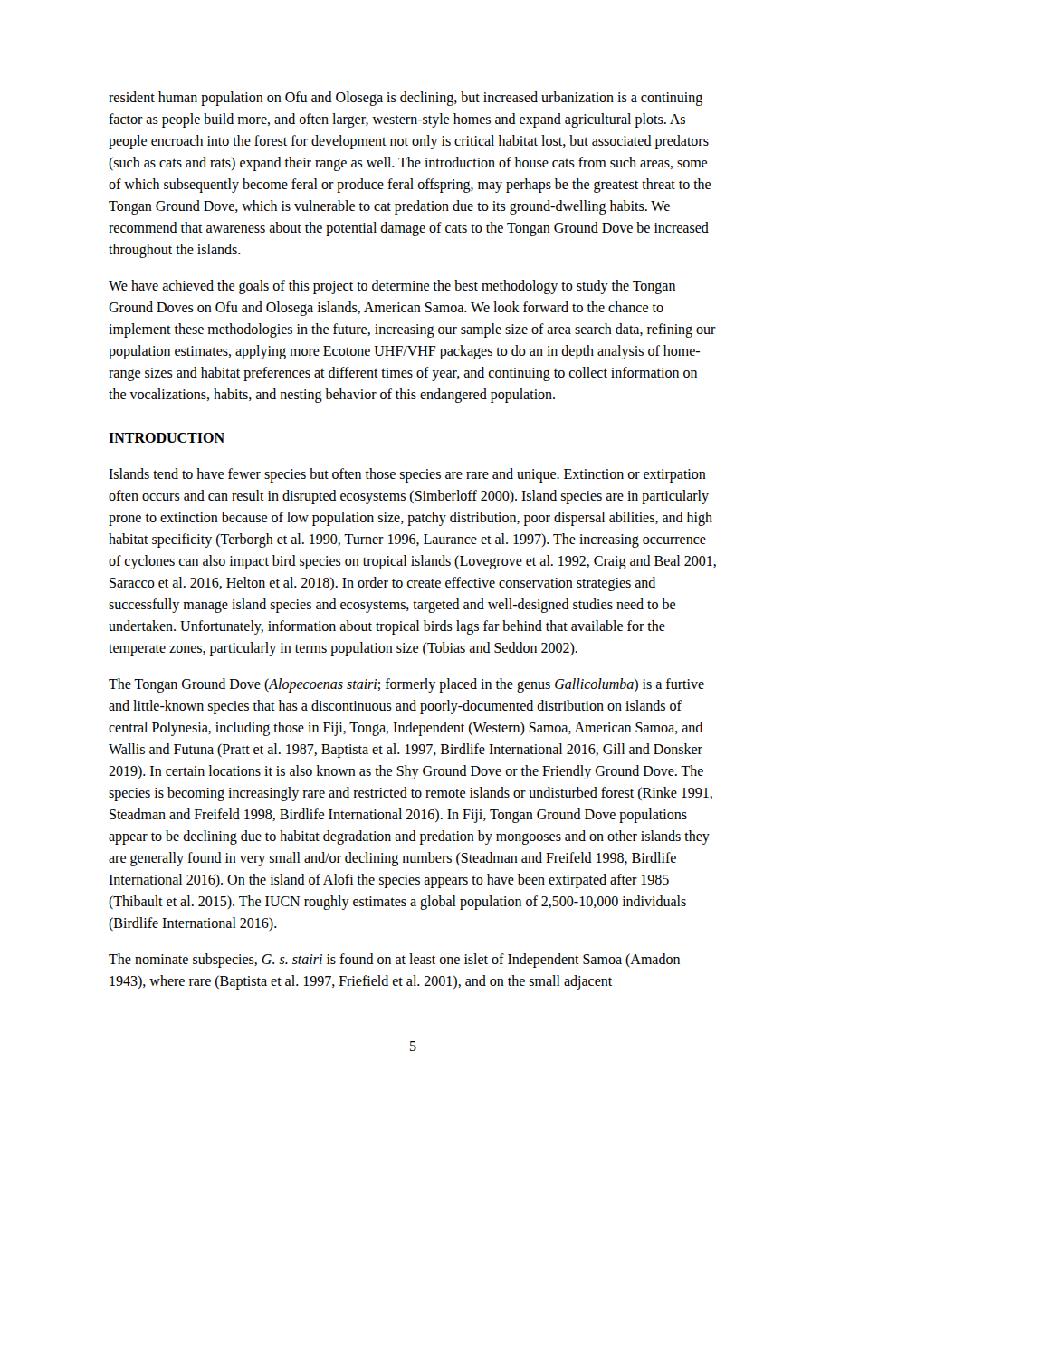resident human population on Ofu and Olosega is declining, but increased urbanization is a continuing factor as people build more, and often larger, western-style homes and expand agricultural plots. As people encroach into the forest for development not only is critical habitat lost, but associated predators (such as cats and rats) expand their range as well. The introduction of house cats from such areas, some of which subsequently become feral or produce feral offspring, may perhaps be the greatest threat to the Tongan Ground Dove, which is vulnerable to cat predation due to its ground-dwelling habits. We recommend that awareness about the potential damage of cats to the Tongan Ground Dove be increased throughout the islands.
We have achieved the goals of this project to determine the best methodology to study the Tongan Ground Doves on Ofu and Olosega islands, American Samoa. We look forward to the chance to implement these methodologies in the future, increasing our sample size of area search data, refining our population estimates, applying more Ecotone UHF/VHF packages to do an in depth analysis of home-range sizes and habitat preferences at different times of year, and continuing to collect information on the vocalizations, habits, and nesting behavior of this endangered population.
INTRODUCTION
Islands tend to have fewer species but often those species are rare and unique. Extinction or extirpation often occurs and can result in disrupted ecosystems (Simberloff 2000). Island species are in particularly prone to extinction because of low population size, patchy distribution, poor dispersal abilities, and high habitat specificity (Terborgh et al. 1990, Turner 1996, Laurance et al. 1997). The increasing occurrence of cyclones can also impact bird species on tropical islands (Lovegrove et al. 1992, Craig and Beal 2001, Saracco et al. 2016, Helton et al. 2018). In order to create effective conservation strategies and successfully manage island species and ecosystems, targeted and well-designed studies need to be undertaken. Unfortunately, information about tropical birds lags far behind that available for the temperate zones, particularly in terms population size (Tobias and Seddon 2002).
The Tongan Ground Dove (Alopecoenas stairi; formerly placed in the genus Gallicolumba) is a furtive and little-known species that has a discontinuous and poorly-documented distribution on islands of central Polynesia, including those in Fiji, Tonga, Independent (Western) Samoa, American Samoa, and Wallis and Futuna (Pratt et al. 1987, Baptista et al. 1997, Birdlife International 2016, Gill and Donsker 2019). In certain locations it is also known as the Shy Ground Dove or the Friendly Ground Dove. The species is becoming increasingly rare and restricted to remote islands or undisturbed forest (Rinke 1991, Steadman and Freifeld 1998, Birdlife International 2016). In Fiji, Tongan Ground Dove populations appear to be declining due to habitat degradation and predation by mongooses and on other islands they are generally found in very small and/or declining numbers (Steadman and Freifeld 1998, Birdlife International 2016). On the island of Alofi the species appears to have been extirpated after 1985 (Thibault et al. 2015). The IUCN roughly estimates a global population of 2,500-10,000 individuals (Birdlife International 2016).
The nominate subspecies, G. s. stairi is found on at least one islet of Independent Samoa (Amadon 1943), where rare (Baptista et al. 1997, Friefield et al. 2001), and on the small adjacent
5